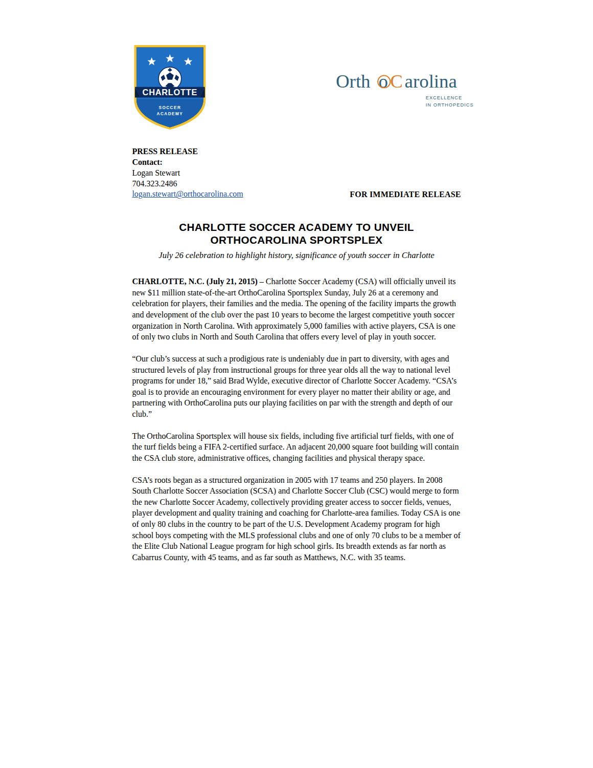CHARLOTTE SOCCER ACADEMY
Orth o C arolina EXCELLENCE IN ORTHOPEDICS
PRESS RELEASE
Contact:
Logan Stewart
704.323.2486
logan.stewart@orthocarolina.com
FOR IMMEDIATE RELEASE
Charlotte Soccer Academy to Unveil
OrthoCarolina Sportsplex
July 26 celebration to highlight history, significance of youth soccer in Charlotte
CHARLOTTE, N.C. (July 21, 2015) – Charlotte Soccer Academy (CSA) will officially unveil its new $11 million state-of-the-art OrthoCarolina Sportsplex Sunday, July 26 at a ceremony and celebration for players, their families and the media. The opening of the facility imparts the growth and development of the club over the past 10 years to become the largest competitive youth soccer organization in North Carolina. With approximately 5,000 families with active players, CSA is one of only two clubs in North and South Carolina that offers every level of play in youth soccer.
“Our club’s success at such a prodigious rate is undeniably due in part to diversity, with ages and structured levels of play from instructional groups for three year olds all the way to national level programs for under 18,” said Brad Wylde, executive director of Charlotte Soccer Academy. “CSA’s goal is to provide an encouraging environment for every player no matter their ability or age, and partnering with OrthoCarolina puts our playing facilities on par with the strength and depth of our club.”
The OrthoCarolina Sportsplex will house six fields, including five artificial turf fields, with one of the turf fields being a FIFA 2-certified surface. An adjacent 20,000 square foot building will contain the CSA club store, administrative offices, changing facilities and physical therapy space.
CSA’s roots began as a structured organization in 2005 with 17 teams and 250 players. In 2008 South Charlotte Soccer Association (SCSA) and Charlotte Soccer Club (CSC) would merge to form the new Charlotte Soccer Academy, collectively providing greater access to soccer fields, venues, player development and quality training and coaching for Charlotte-area families. Today CSA is one of only 80 clubs in the country to be part of the U.S. Development Academy program for high school boys competing with the MLS professional clubs and one of only 70 clubs to be a member of the Elite Club National League program for high school girls. Its breadth extends as far north as Cabarrus County, with 45 teams, and as far south as Matthews, N.C. with 35 teams.